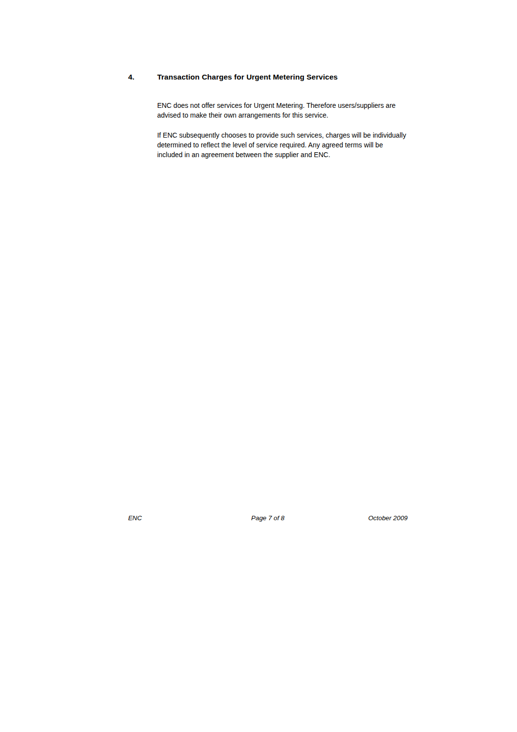4.
Transaction Charges for Urgent Metering Services
ENC does not offer services for Urgent Metering. Therefore users/suppliers are advised to make their own arrangements for this service.
If ENC subsequently chooses to provide such services, charges will be individually determined to reflect the level of service required. Any agreed terms will be included in an agreement between the supplier and ENC.
ENC
Page 7 of 8
October 2009